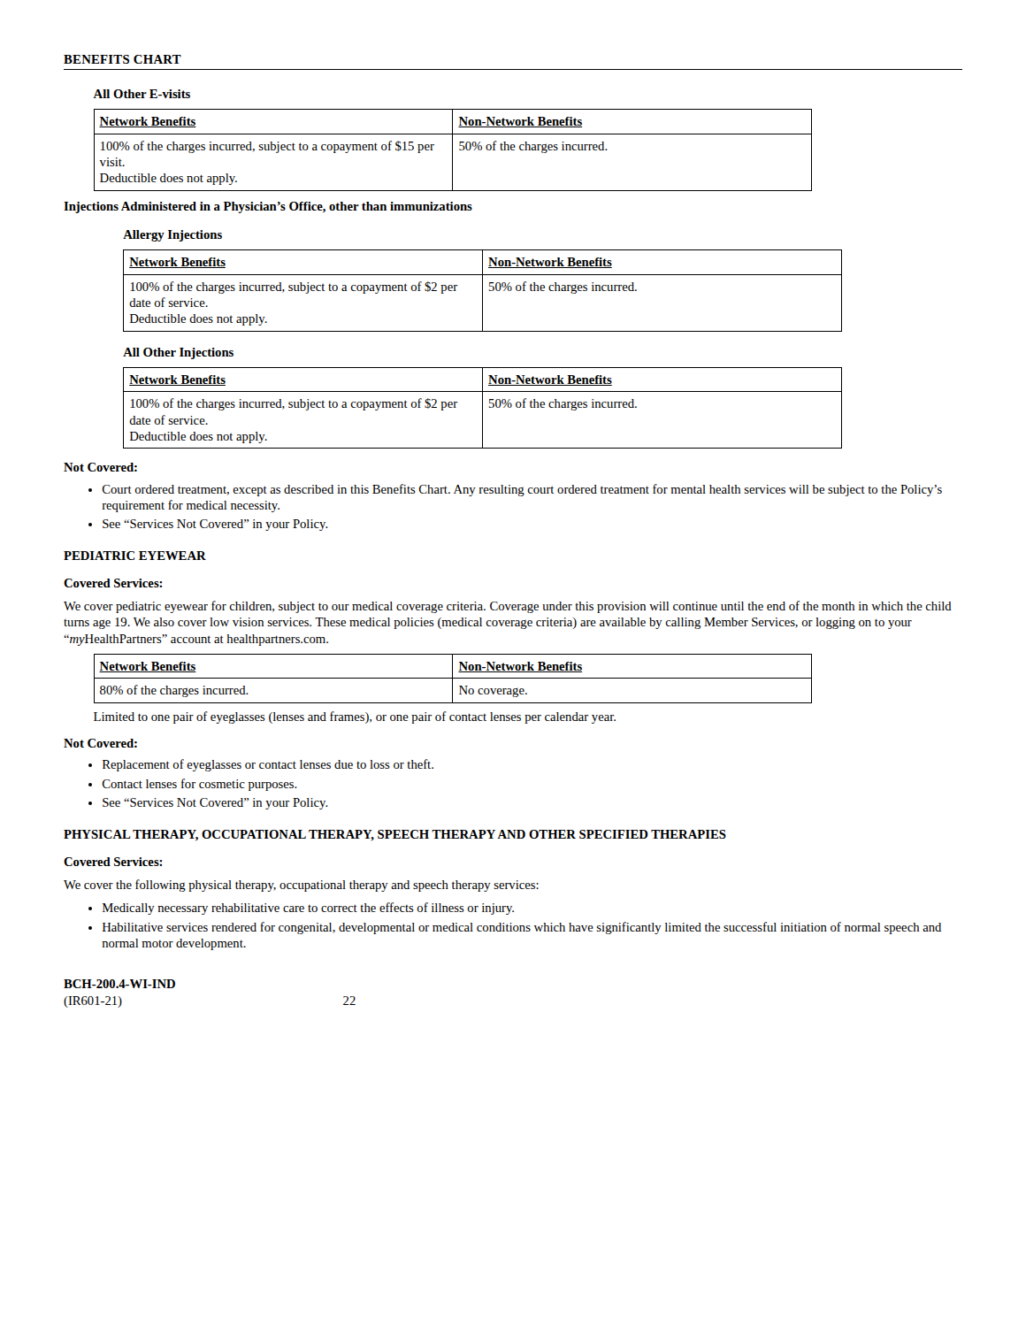BENEFITS CHART
All Other E-visits
| Network Benefits | Non-Network Benefits |
| 100% of the charges incurred, subject to a copayment of $15 per visit. Deductible does not apply. | 50% of the charges incurred. |
Injections Administered in a Physician’s Office, other than immunizations
Allergy Injections
| Network Benefits | Non-Network Benefits |
| 100% of the charges incurred, subject to a copayment of $2 per date of service. Deductible does not apply. | 50% of the charges incurred. |
All Other Injections
| Network Benefits | Non-Network Benefits |
| 100% of the charges incurred, subject to a copayment of $2 per date of service. Deductible does not apply. | 50% of the charges incurred. |
Not Covered:
Court ordered treatment, except as described in this Benefits Chart. Any resulting court ordered treatment for mental health services will be subject to the Policy’s requirement for medical necessity.
See “Services Not Covered” in your Policy.
PEDIATRIC EYEWEAR
Covered Services:
We cover pediatric eyewear for children, subject to our medical coverage criteria. Coverage under this provision will continue until the end of the month in which the child turns age 19. We also cover low vision services. These medical policies (medical coverage criteria) are available by calling Member Services, or logging on to your “my HealthPartners” account at healthpartners.com.
| Network Benefits | Non-Network Benefits |
| 80% of the charges incurred. | No coverage. |
Limited to one pair of eyeglasses (lenses and frames), or one pair of contact lenses per calendar year.
Not Covered:
Replacement of eyeglasses or contact lenses due to loss or theft.
Contact lenses for cosmetic purposes.
See “Services Not Covered” in your Policy.
PHYSICAL THERAPY, OCCUPATIONAL THERAPY, SPEECH THERAPY AND OTHER SPECIFIED THERAPIES
Covered Services:
We cover the following physical therapy, occupational therapy and speech therapy services:
Medically necessary rehabilitative care to correct the effects of illness or injury.
Habilitative services rendered for congenital, developmental or medical conditions which have significantly limited the successful initiation of normal speech and normal motor development.
BCH-200.4-WI-IND
(IR601-21)22